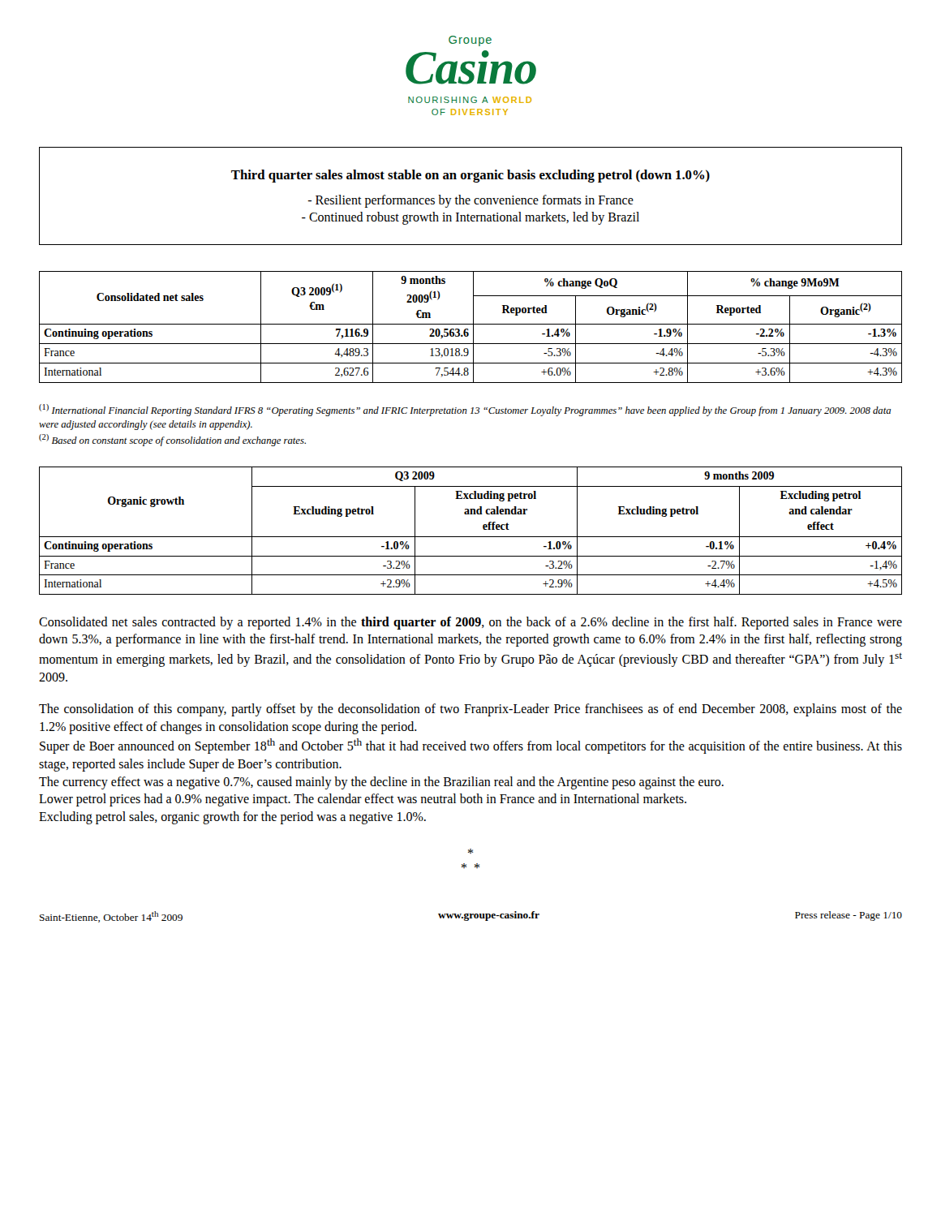Groupe
Casino
NOURISHING A WORLD
OF DIVERSITY
Third quarter sales almost stable on an organic basis excluding petrol (down 1.0%)
- Resilient performances by the convenience formats in France
- Continued robust growth in International markets, led by Brazil
| Consolidated net sales | Q3 2009 (1) €m | 9 months 2009 (1) €m | % change QoQ | % change 9Mo9M |
| --- | --- | --- | --- | --- |
| Reported | Organic (2) | Reported | Organic (2) |
| Continuing operations | 7,116.9 | 20,563.6 | -1.4% | -1.9% | -2.2% | -1.3% |
| France | 4,489.3 | 13,018.9 | -5.3% | -4.4% | -5.3% | -4.3% |
| International | 2,627.6 | 7,544.8 | +6.0% | +2.8% | +3.6% | +4.3% |
(1) International Financial Reporting Standard IFRS 8 “Operating Segments” and IFRIC Interpretation 13 “Customer Loyalty Programmes” have been applied by the Group from 1 January 2009. 2008 data were adjusted accordingly (see details in appendix).
(2) Based on constant scope of consolidation and exchange rates.
| Organic growth | Q3 2009 | 9 months 2009 |
| --- | --- | --- |
| Excluding petrol | Excluding petrol and calendar effect | Excluding petrol | Excluding petrol and calendar effect |
| Continuing operations | -1.0% | -1.0% | -0.1% | +0.4% |
| France | -3.2% | -3.2% | -2.7% | -1,4% |
| International | +2.9% | +2.9% | +4.4% | +4.5% |
Consolidated net sales contracted by a reported 1.4% in the third quarter of 2009, on the back of a 2.6% decline in the first half. Reported sales in France were down 5.3%, a performance in line with the first-half trend. In International markets, the reported growth came to 6.0% from 2.4% in the first half, reflecting strong momentum in emerging markets, led by Brazil, and the consolidation of Ponto Frio by Grupo Pão de Açúcar (previously CBD and thereafter “GPA”) from July 1st 2009.
The consolidation of this company, partly offset by the deconsolidation of two Franprix-Leader Price franchisees as of end December 2008, explains most of the 1.2% positive effect of changes in consolidation scope during the period.
Super de Boer announced on September 18th and October 5th that it had received two offers from local competitors for the acquisition of the entire business. At this stage, reported sales include Super de Boer’s contribution.
The currency effect was a negative 0.7%, caused mainly by the decline in the Brazilian real and the Argentine peso against the euro.
Lower petrol prices had a 0.9% negative impact. The calendar effect was neutral both in France and in International markets.
Excluding petrol sales, organic growth for the period was a negative 1.0%.
*
* *
Saint-Etienne, October 14th 2009
www.groupe-casino.fr
Press release - Page 1/10